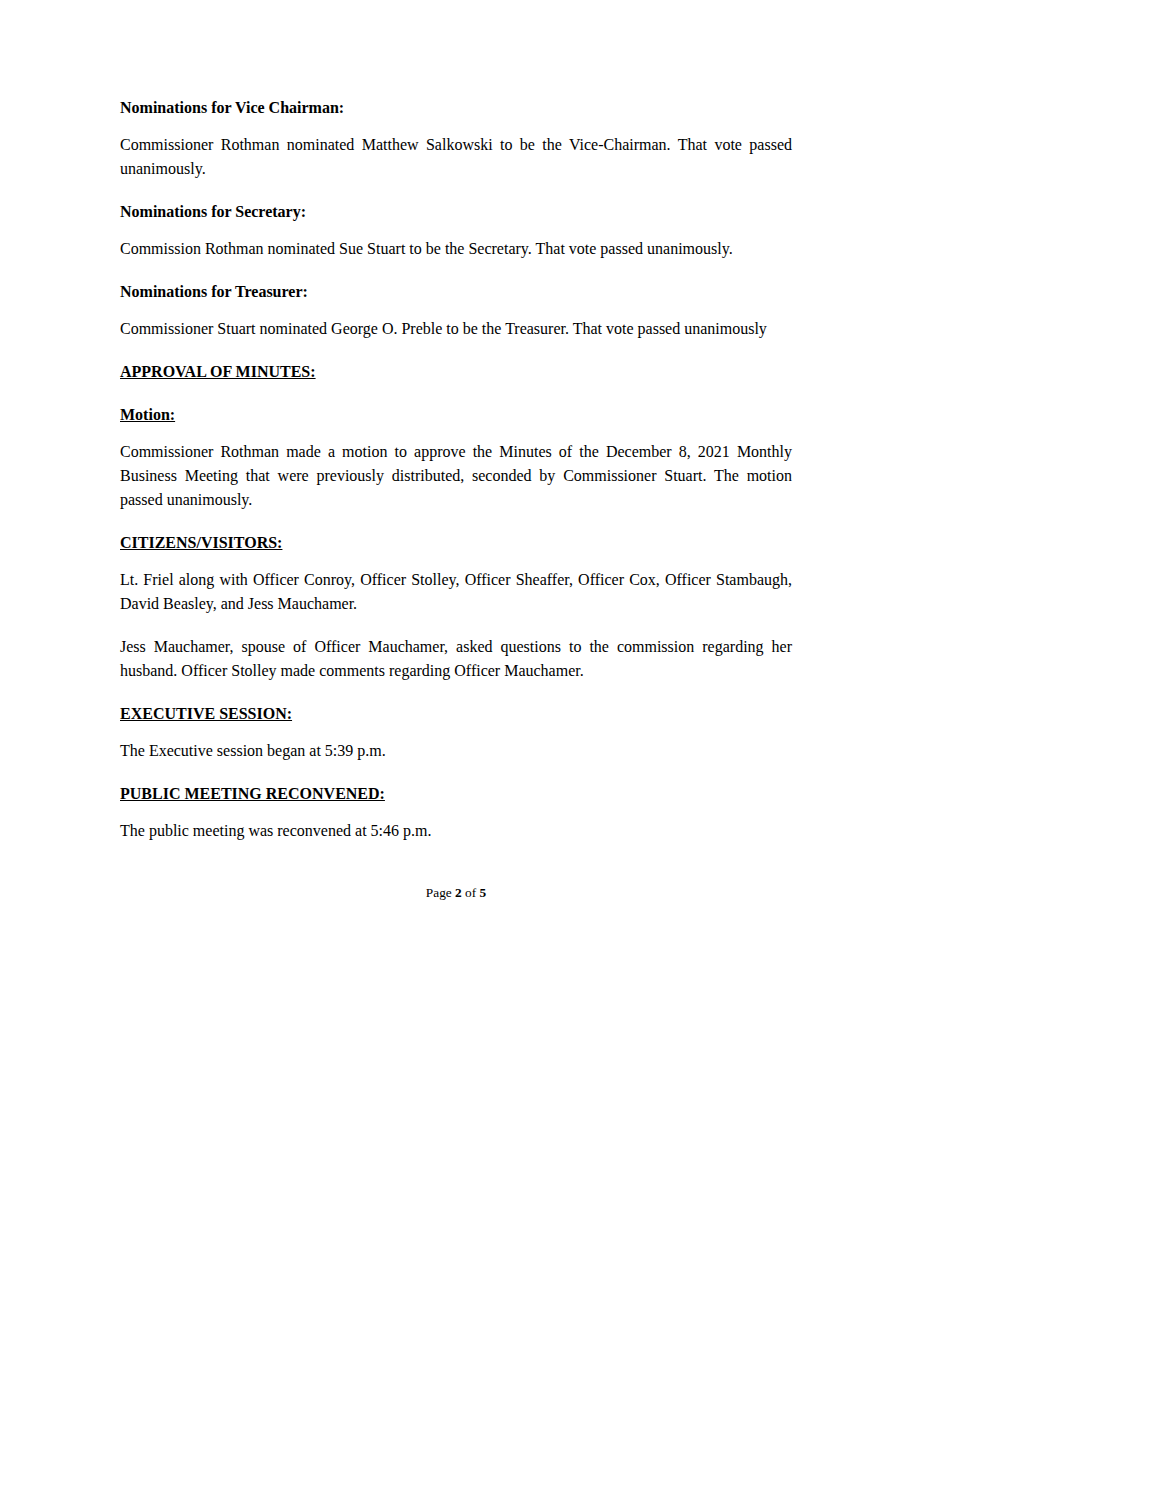Nominations for Vice Chairman:
Commissioner Rothman nominated Matthew Salkowski to be the Vice-Chairman. That vote passed unanimously.
Nominations for Secretary:
Commission Rothman nominated Sue Stuart to be the Secretary. That vote passed unanimously.
Nominations for Treasurer:
Commissioner Stuart nominated George O. Preble to be the Treasurer. That vote passed unanimously
APPROVAL OF MINUTES:
Motion:
Commissioner Rothman made a motion to approve the Minutes of the December 8, 2021 Monthly Business Meeting that were previously distributed, seconded by Commissioner Stuart. The motion passed unanimously.
CITIZENS/VISITORS:
Lt. Friel along with Officer Conroy, Officer Stolley, Officer Sheaffer, Officer Cox, Officer Stambaugh, David Beasley, and Jess Mauchamer.
Jess Mauchamer, spouse of Officer Mauchamer, asked questions to the commission regarding her husband. Officer Stolley made comments regarding Officer Mauchamer.
EXECUTIVE SESSION:
The Executive session began at 5:39 p.m.
PUBLIC MEETING RECONVENED:
The public meeting was reconvened at 5:46 p.m.
Page 2 of 5